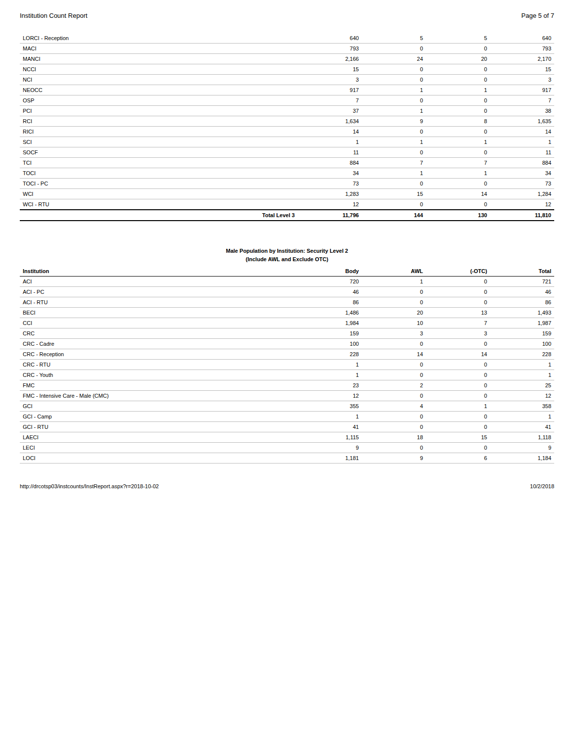Institution Count Report Page 5 of 7
| LORCI - Reception | 640 | 5 | 5 | 640 |
| MACI | 793 | 0 | 0 | 793 |
| MANCI | 2,166 | 24 | 20 | 2,170 |
| NCCI | 15 | 0 | 0 | 15 |
| NCI | 3 | 0 | 0 | 3 |
| NEOCC | 917 | 1 | 1 | 917 |
| OSP | 7 | 0 | 0 | 7 |
| PCI | 37 | 1 | 0 | 38 |
| RCI | 1,634 | 9 | 8 | 1,635 |
| RICI | 14 | 0 | 0 | 14 |
| SCI | 1 | 1 | 1 | 1 |
| SOCF | 11 | 0 | 0 | 11 |
| TCI | 884 | 7 | 7 | 884 |
| TOCI | 34 | 1 | 1 | 34 |
| TOCI - PC | 73 | 0 | 0 | 73 |
| WCI | 1,283 | 15 | 14 | 1,284 |
| WCI - RTU | 12 | 0 | 0 | 12 |
| Total Level 3 | 11,796 | 144 | 130 | 11,810 |
Male Population by Institution: Security Level 2 (Include AWL and Exclude OTC)
| Institution | Body | AWL | (-OTC) | Total |
| --- | --- | --- | --- | --- |
| ACI | 720 | 1 | 0 | 721 |
| ACI - PC | 46 | 0 | 0 | 46 |
| ACI - RTU | 86 | 0 | 0 | 86 |
| BECI | 1,486 | 20 | 13 | 1,493 |
| CCI | 1,984 | 10 | 7 | 1,987 |
| CRC | 159 | 3 | 3 | 159 |
| CRC - Cadre | 100 | 0 | 0 | 100 |
| CRC - Reception | 228 | 14 | 14 | 228 |
| CRC - RTU | 1 | 0 | 0 | 1 |
| CRC - Youth | 1 | 0 | 0 | 1 |
| FMC | 23 | 2 | 0 | 25 |
| FMC - Intensive Care - Male (CMC) | 12 | 0 | 0 | 12 |
| GCI | 355 | 4 | 1 | 358 |
| GCI - Camp | 1 | 0 | 0 | 1 |
| GCI - RTU | 41 | 0 | 0 | 41 |
| LAECI | 1,115 | 18 | 15 | 1,118 |
| LECI | 9 | 0 | 0 | 9 |
| LOCI | 1,181 | 9 | 6 | 1,184 |
http://drcotsp03/instcounts/InstReport.aspx?r=2018-10-02 10/2/2018